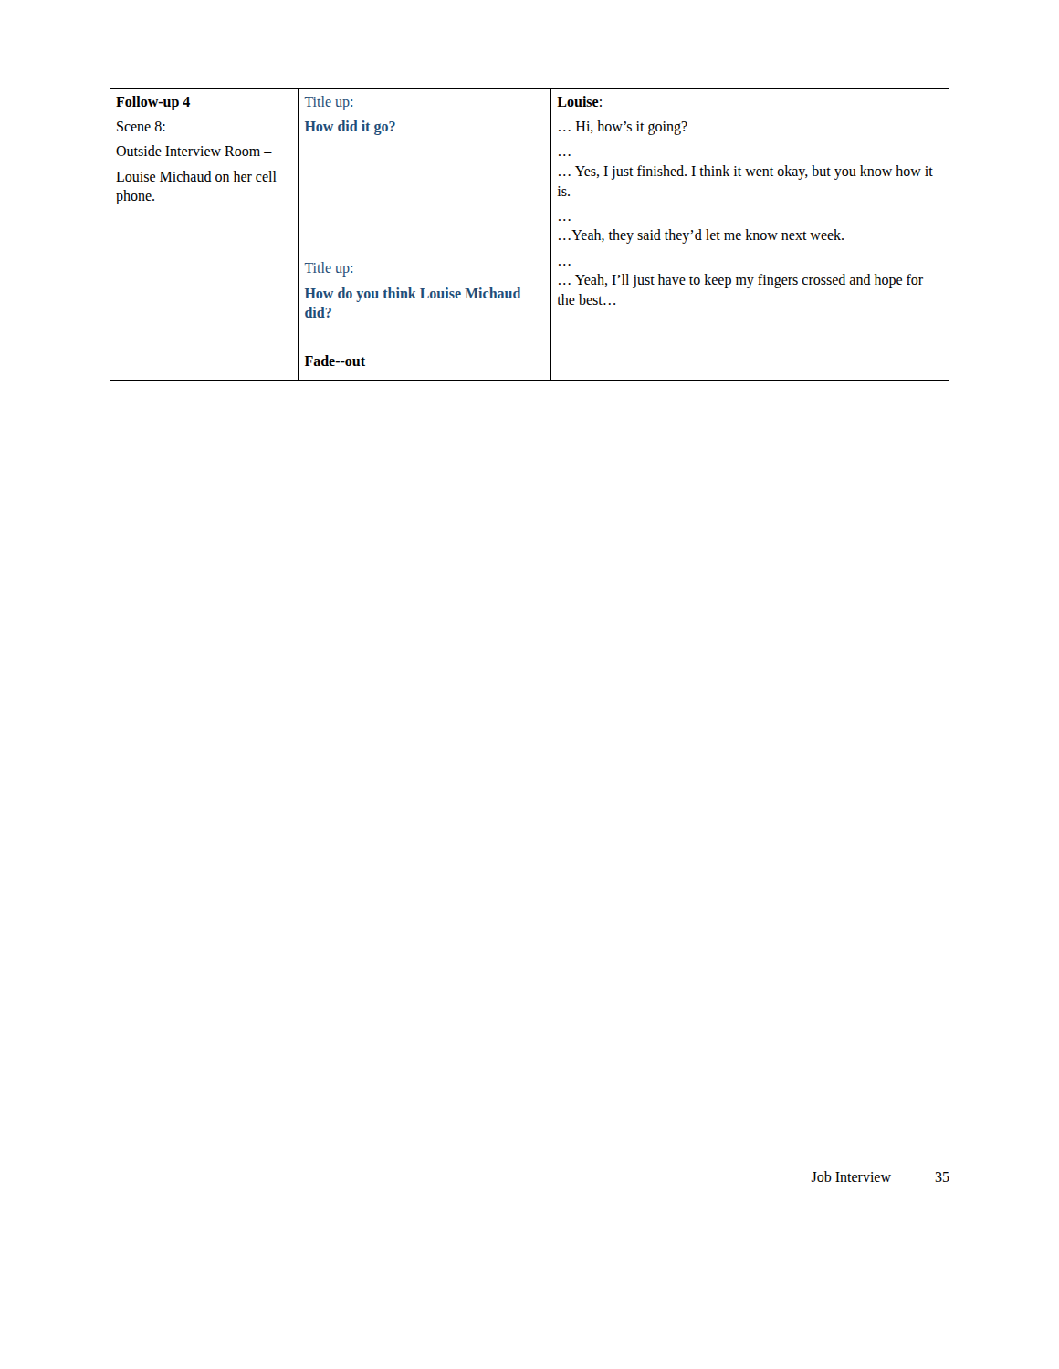| Follow-up 4 Scene 8: Outside Interview Room – Louise Michaud on her cell phone. | Title up: How did it go? Title up: How do you think Louise Michaud did? Fade--out | Louise : … Hi, how’s it going? … … Yes, I just finished. I think it went okay, but you know how it is. … …Yeah, they said they’d let me know next week. … … Yeah, I’ll just have to keep my fingers crossed and hope for the best… |
Job Interview 35